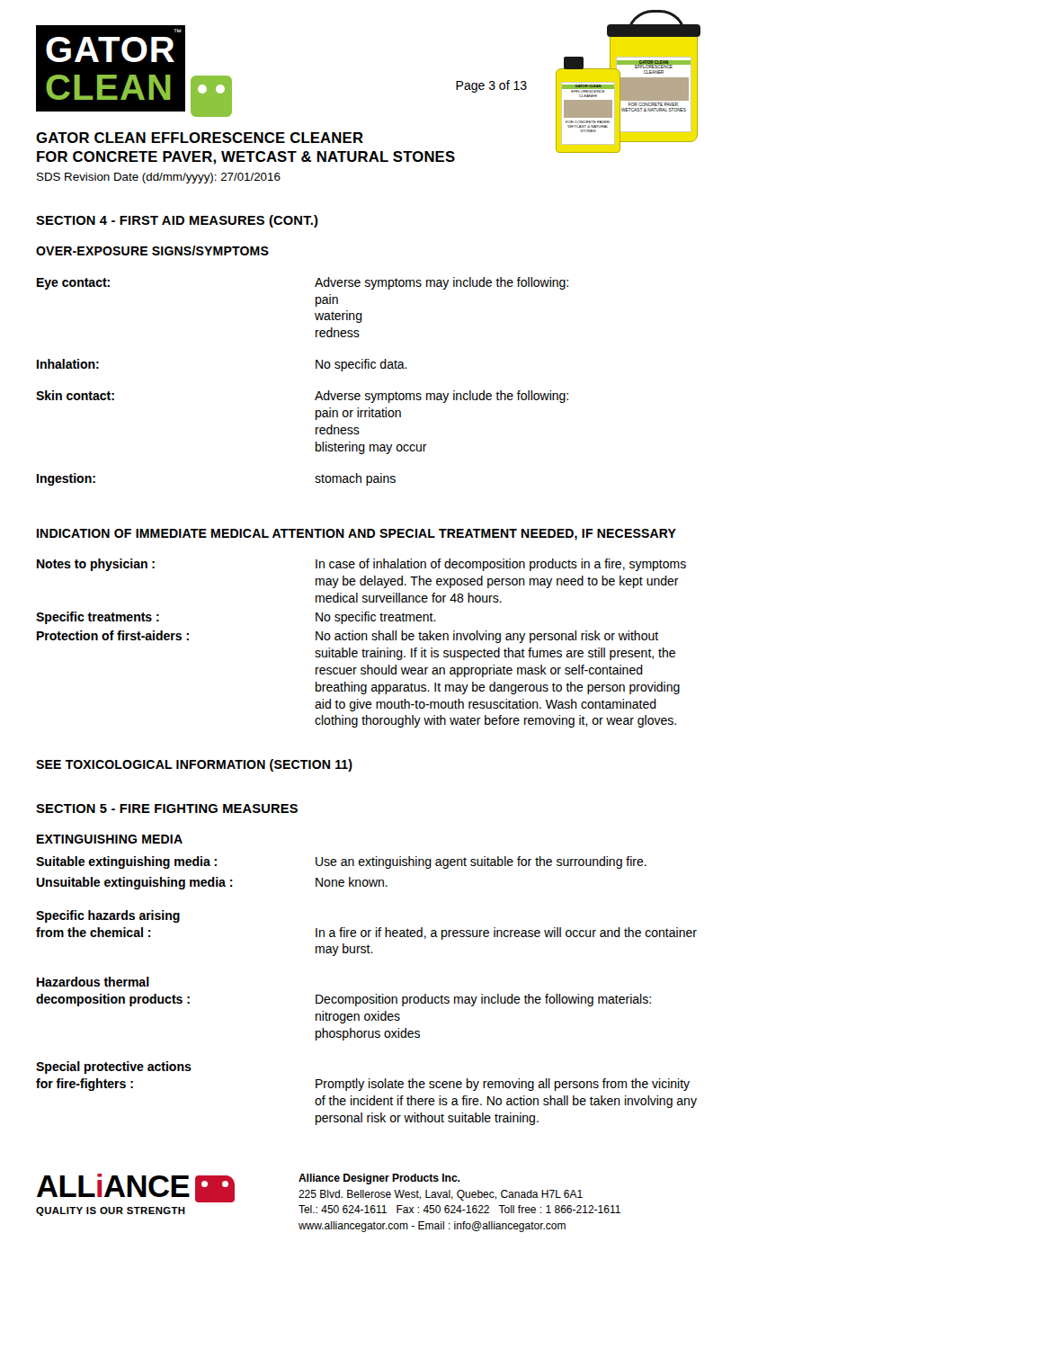™ GATOR CLEAN
Page 3 of 13
GATOR CLEAN
EFFLORESCENCE
CLEANER
FOR CONCRETE PAVER,
WETCAST & NATURAL STONES
GATOR CLEAN
EFFLORESCENCE
CLEANER
FOR CONCRETE PAVER,
WETCAST & NATURAL STONES
GATOR CLEAN EFFLORESCENCE CLEANER
FOR CONCRETE PAVER, WETCAST & NATURAL STONES
SDS Revision Date (dd/mm/yyyy): 27/01/2016
SECTION 4 - FIRST AID MEASURES (CONT.)
OVER-EXPOSURE SIGNS/SYMPTOMS
| Eye contact: | Adverse symptoms may include the following: pain watering redness |
| Inhalation: | No specific data. |
| Skin contact: | Adverse symptoms may include the following: pain or irritation redness blistering may occur |
| Ingestion: | stomach pains |
INDICATION OF IMMEDIATE MEDICAL ATTENTION AND SPECIAL TREATMENT NEEDED, IF NECESSARY
| Notes to physician : | In case of inhalation of decomposition products in a fire, symptoms may be delayed. The exposed person may need to be kept under medical surveillance for 48 hours. |
| Specific treatments : | No specific treatment. |
| Protection of first-aiders : | No action shall be taken involving any personal risk or without suitable training. If it is suspected that fumes are still present, the rescuer should wear an appropriate mask or self-contained breathing apparatus. It may be dangerous to the person providing aid to give mouth-to-mouth resuscitation. Wash contaminated clothing thoroughly with water before removing it, or wear gloves. |
SEE TOXICOLOGICAL INFORMATION (SECTION 11)
SECTION 5 - FIRE FIGHTING MEASURES
EXTINGUISHING MEDIA
| Suitable extinguishing media : | Use an extinguishing agent suitable for the surrounding fire. |
| Unsuitable extinguishing media : | None known. |
| Specific hazards arising from the chemical : | In a fire or if heated, a pressure increase will occur and the container may burst. |
| Hazardous thermal decomposition products : | Decomposition products may include the following materials: nitrogen oxides phosphorus oxides |
| Special protective actions for fire-fighters : | Promptly isolate the scene by removing all persons from the vicinity of the incident if there is a fire. No action shall be taken involving any personal risk or without suitable training. |
ALLi ANCE
QUALITY IS OUR STRENGTH
Alliance Designer Products Inc.
225 Blvd. Bellerose West, Laval, Quebec, Canada H7L 6A1
Tel.: 450 624-1611 Fax : 450 624-1622 Toll free : 1 866-212-1611
www.alliancegator.com - Email : info@alliancegator.com